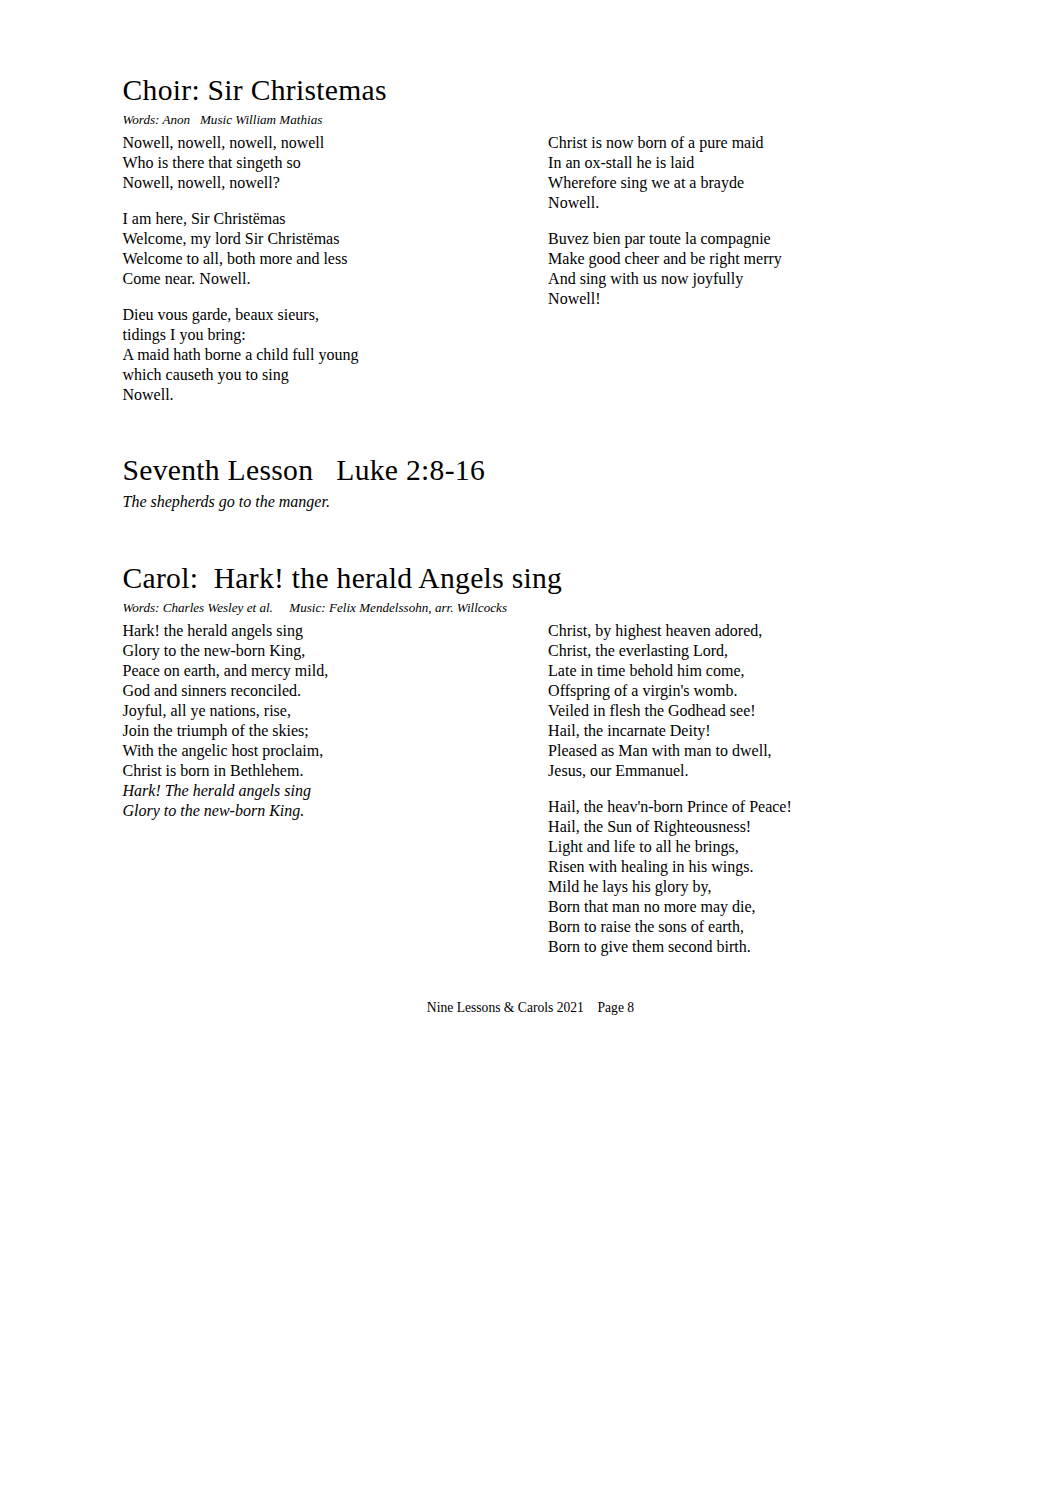Choir: Sir Christemas
Words: Anon Music William Mathias
Nowell, nowell, nowell, nowell
Who is there that singeth so
Nowell, nowell, nowell?
I am here, Sir Christëmas
Welcome, my lord Sir Christëmas
Welcome to all, both more and less
Come near. Nowell.
Dieu vous garde, beaux sieurs,
tidings I you bring:
A maid hath borne a child full young
which causeth you to sing
Nowell.
Christ is now born of a pure maid
In an ox-stall he is laid
Wherefore sing we at a brayde
Nowell.
Buvez bien par toute la compagnie
Make good cheer and be right merry
And sing with us now joyfully
Nowell!
Seventh Lesson Luke 2:8-16
The shepherds go to the manger.
Carol: Hark! the herald Angels sing
Words: Charles Wesley et al. Music: Felix Mendelssohn, arr. Willcocks
Hark! the herald angels sing
Glory to the new-born King,
Peace on earth, and mercy mild,
God and sinners reconciled.
Joyful, all ye nations, rise,
Join the triumph of the skies;
With the angelic host proclaim,
Christ is born in Bethlehem.
Hark! The herald angels sing
Glory to the new-born King.
Christ, by highest heaven adored,
Christ, the everlasting Lord,
Late in time behold him come,
Offspring of a virgin's womb.
Veiled in flesh the Godhead see!
Hail, the incarnate Deity!
Pleased as Man with man to dwell,
Jesus, our Emmanuel.
Hail, the heav'n-born Prince of Peace!
Hail, the Sun of Righteousness!
Light and life to all he brings,
Risen with healing in his wings.
Mild he lays his glory by,
Born that man no more may die,
Born to raise the sons of earth,
Born to give them second birth.
Nine Lessons & Carols 2021 Page 8